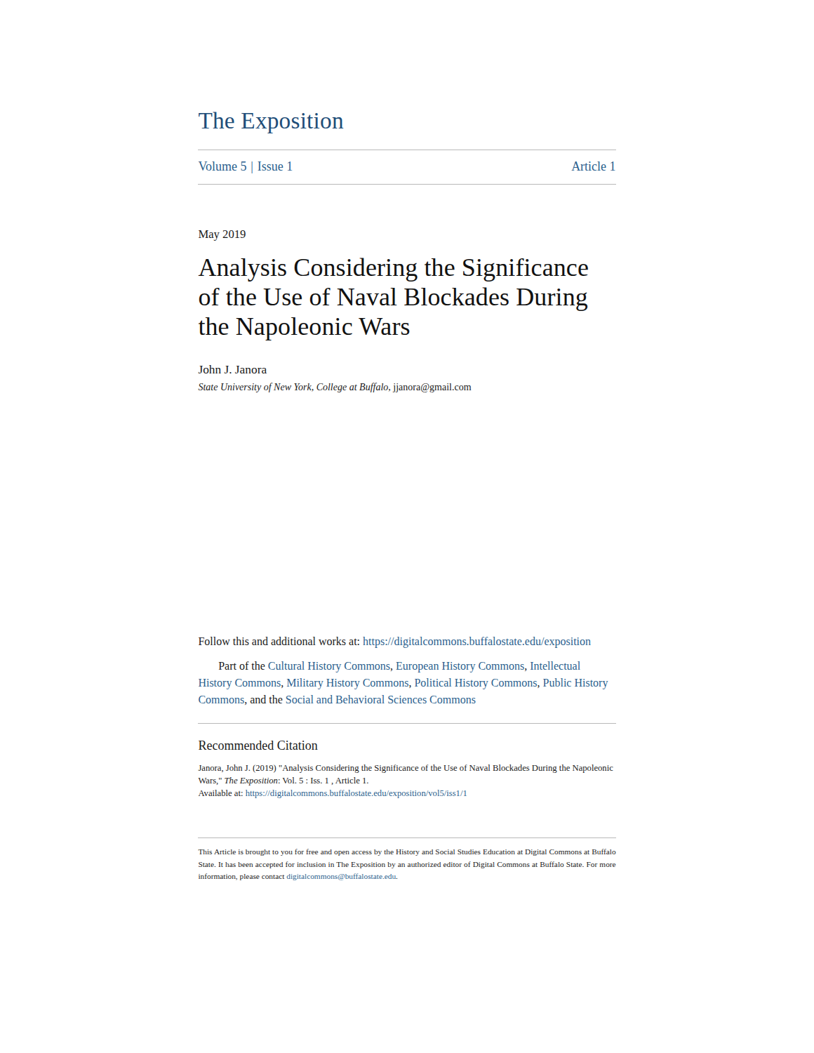The Exposition
Volume 5|Issue 1
Article 1
May 2019
Analysis Considering the Significance of the Use of Naval Blockades During the Napoleonic Wars
John J. Janora
State University of New York, College at Buffalo, jjanora@gmail.com
Follow this and additional works at: https://digitalcommons.buffalostate.edu/exposition
Part of the Cultural History Commons, European History Commons, Intellectual History Commons, Military History Commons, Political History Commons, Public History Commons, and the Social and Behavioral Sciences Commons
Recommended Citation
Janora, John J. (2019) "Analysis Considering the Significance of the Use of Naval Blockades During the Napoleonic Wars," The Exposition: Vol. 5 : Iss. 1 , Article 1.
Available at: https://digitalcommons.buffalostate.edu/exposition/vol5/iss1/1
This Article is brought to you for free and open access by the History and Social Studies Education at Digital Commons at Buffalo State. It has been accepted for inclusion in The Exposition by an authorized editor of Digital Commons at Buffalo State. For more information, please contact digitalcommons@buffalostate.edu.